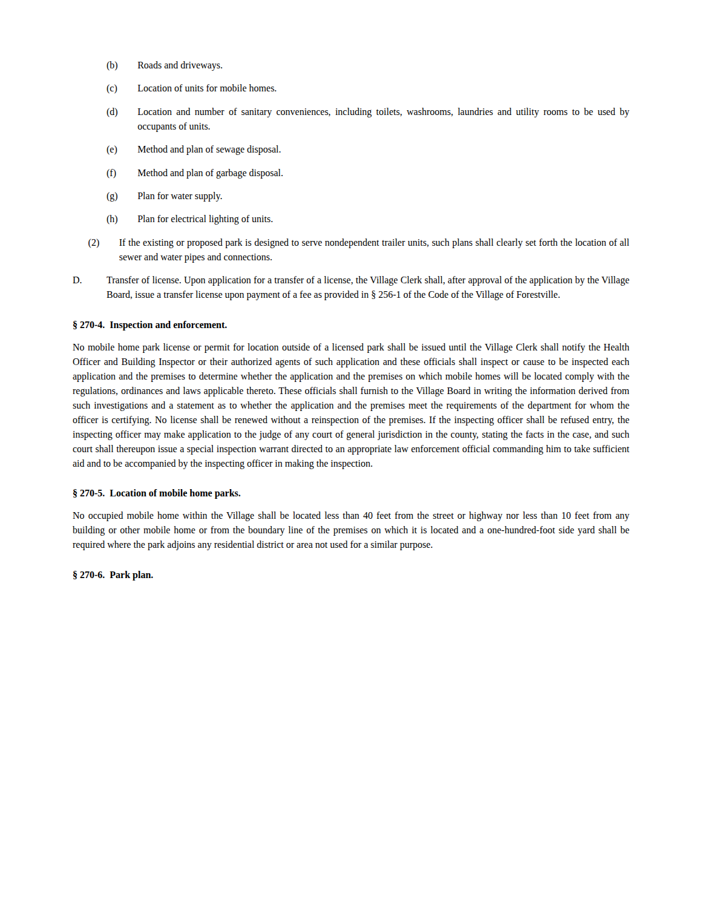(b) Roads and driveways.
(c) Location of units for mobile homes.
(d) Location and number of sanitary conveniences, including toilets, washrooms, laundries and utility rooms to be used by occupants of units.
(e) Method and plan of sewage disposal.
(f) Method and plan of garbage disposal.
(g) Plan for water supply.
(h) Plan for electrical lighting of units.
(2) If the existing or proposed park is designed to serve nondependent trailer units, such plans shall clearly set forth the location of all sewer and water pipes and connections.
D. Transfer of license. Upon application for a transfer of a license, the Village Clerk shall, after approval of the application by the Village Board, issue a transfer license upon payment of a fee as provided in § 256-1 of the Code of the Village of Forestville.
§ 270-4. Inspection and enforcement.
No mobile home park license or permit for location outside of a licensed park shall be issued until the Village Clerk shall notify the Health Officer and Building Inspector or their authorized agents of such application and these officials shall inspect or cause to be inspected each application and the premises to determine whether the application and the premises on which mobile homes will be located comply with the regulations, ordinances and laws applicable thereto. These officials shall furnish to the Village Board in writing the information derived from such investigations and a statement as to whether the application and the premises meet the requirements of the department for whom the officer is certifying. No license shall be renewed without a reinspection of the premises. If the inspecting officer shall be refused entry, the inspecting officer may make application to the judge of any court of general jurisdiction in the county, stating the facts in the case, and such court shall thereupon issue a special inspection warrant directed to an appropriate law enforcement official commanding him to take sufficient aid and to be accompanied by the inspecting officer in making the inspection.
§ 270-5. Location of mobile home parks.
No occupied mobile home within the Village shall be located less than 40 feet from the street or highway nor less than 10 feet from any building or other mobile home or from the boundary line of the premises on which it is located and a one-hundred-foot side yard shall be required where the park adjoins any residential district or area not used for a similar purpose.
§ 270-6. Park plan.